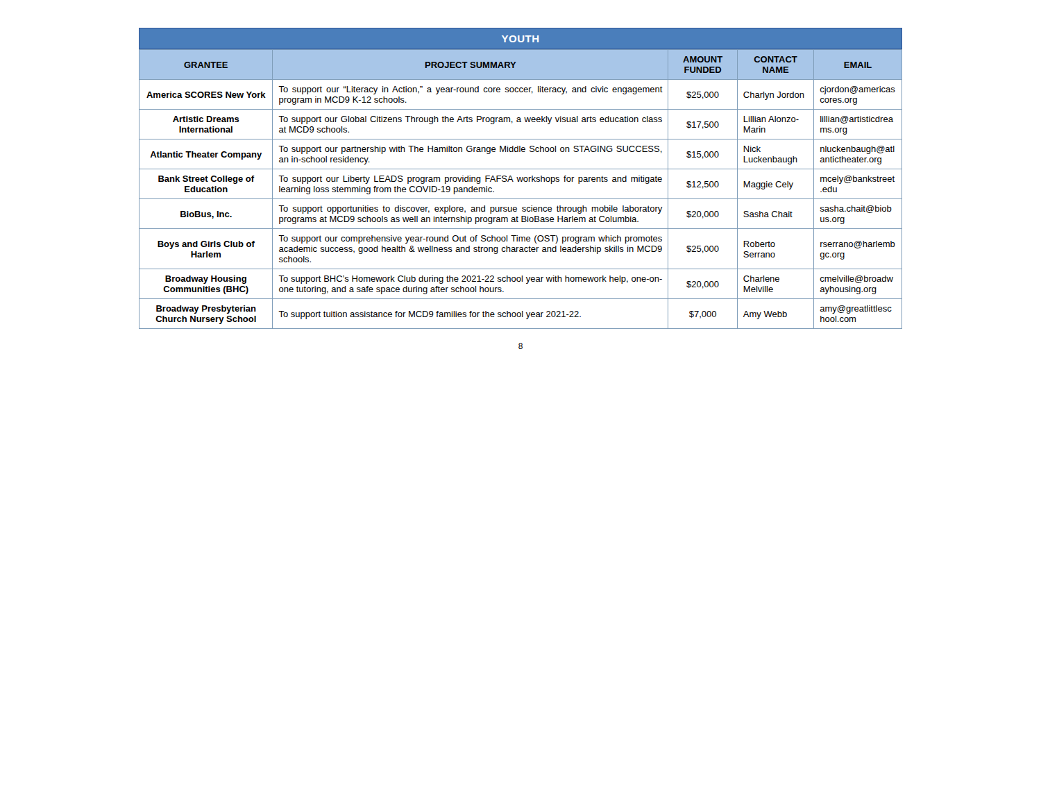YOUTH
| GRANTEE | PROJECT SUMMARY | AMOUNT FUNDED | CONTACT NAME | EMAIL |
| --- | --- | --- | --- | --- |
| America SCORES New York | To support our “Literacy in Action,” a year-round core soccer, literacy, and civic engagement program in MCD9 K-12 schools. | $25,000 | Charlyn Jordon | cjordon@americascores.org |
| Artistic Dreams International | To support our Global Citizens Through the Arts Program, a weekly visual arts education class at MCD9 schools. | $17,500 | Lillian Alonzo-Marin | lillian@artisticdreams.org |
| Atlantic Theater Company | To support our partnership with The Hamilton Grange Middle School on STAGING SUCCESS, an in-school residency. | $15,000 | Nick Luckenbaugh | nluckenbaugh@atlantictheater.org |
| Bank Street College of Education | To support our Liberty LEADS program providing FAFSA workshops for parents and mitigate learning loss stemming from the COVID-19 pandemic. | $12,500 | Maggie Cely | mcely@bankstreet.edu |
| BioBus, Inc. | To support opportunities to discover, explore, and pursue science through mobile laboratory programs at MCD9 schools as well an internship program at BioBase Harlem at Columbia. | $20,000 | Sasha Chait | sasha.chait@biobus.org |
| Boys and Girls Club of Harlem | To support our comprehensive year-round Out of School Time (OST) program which promotes academic success, good health & wellness and strong character and leadership skills in MCD9 schools. | $25,000 | Roberto Serrano | rserrano@harlembgc.org |
| Broadway Housing Communities (BHC) | To support BHC’s Homework Club during the 2021-22 school year with homework help, one-on-one tutoring, and a safe space during after school hours. | $20,000 | Charlene Melville | cmelville@broadwayhousing.org |
| Broadway Presbyterian Church Nursery School | To support tuition assistance for MCD9 families for the school year 2021-22. | $7,000 | Amy Webb | amy@greatlittleschool.com |
8